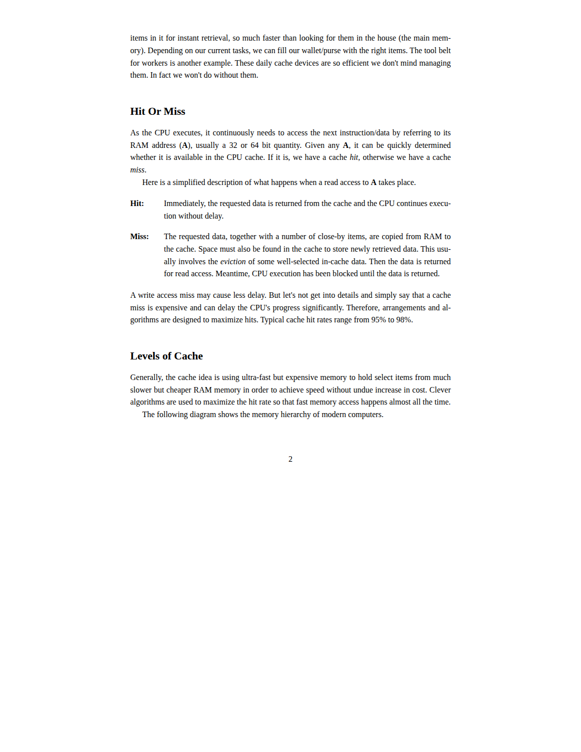items in it for instant retrieval, so much faster than looking for them in the house (the main memory). Depending on our current tasks, we can fill our wallet/purse with the right items. The tool belt for workers is another example. These daily cache devices are so efficient we don't mind managing them. In fact we won't do without them.
Hit Or Miss
As the CPU executes, it continuously needs to access the next instruction/data by referring to its RAM address (A), usually a 32 or 64 bit quantity. Given any A, it can be quickly determined whether it is available in the CPU cache. If it is, we have a cache hit, otherwise we have a cache miss.
Here is a simplified description of what happens when a read access to A takes place.
Hit:
Immediately, the requested data is returned from the cache and the CPU continues execution without delay.
Miss:
The requested data, together with a number of close-by items, are copied from RAM to the cache. Space must also be found in the cache to store newly retrieved data. This usually involves the eviction of some well-selected in-cache data. Then the data is returned for read access. Meantime, CPU execution has been blocked until the data is returned.
A write access miss may cause less delay. But let's not get into details and simply say that a cache miss is expensive and can delay the CPU's progress significantly. Therefore, arrangements and algorithms are designed to maximize hits. Typical cache hit rates range from 95% to 98%.
Levels of Cache
Generally, the cache idea is using ultra-fast but expensive memory to hold select items from much slower but cheaper RAM memory in order to achieve speed without undue increase in cost. Clever algorithms are used to maximize the hit rate so that fast memory access happens almost all the time.
The following diagram shows the memory hierarchy of modern computers.
2